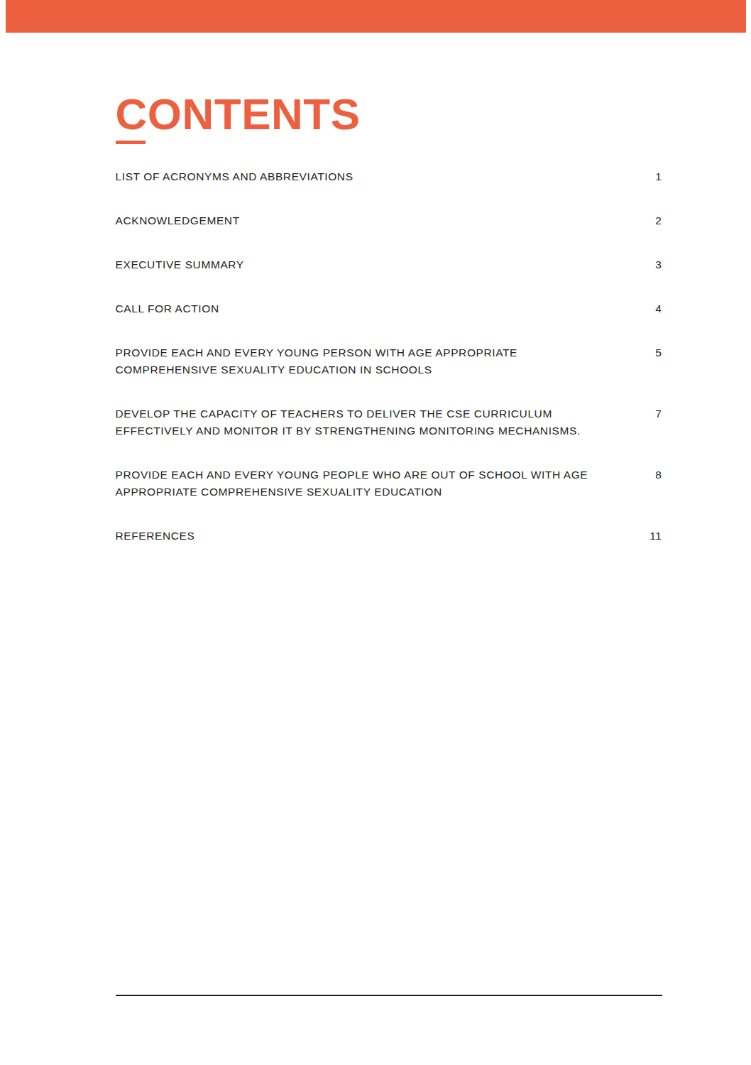Contents
| List of Acronyms and Abbreviations | 1 |
| Acknowledgement | 2 |
| Executive Summary | 3 |
| Call for Action | 4 |
| Provide each and every young person with age appropriate comprehensive sexuality education in schools | 5 |
| Develop the capacity of teachers to deliver the CSE curriculum effectively and monitor it by strengthening monitoring mechanisms. | 7 |
| Provide each and every young people who are out of school with age appropriate comprehensive sexuality education | 8 |
| References | 11 |